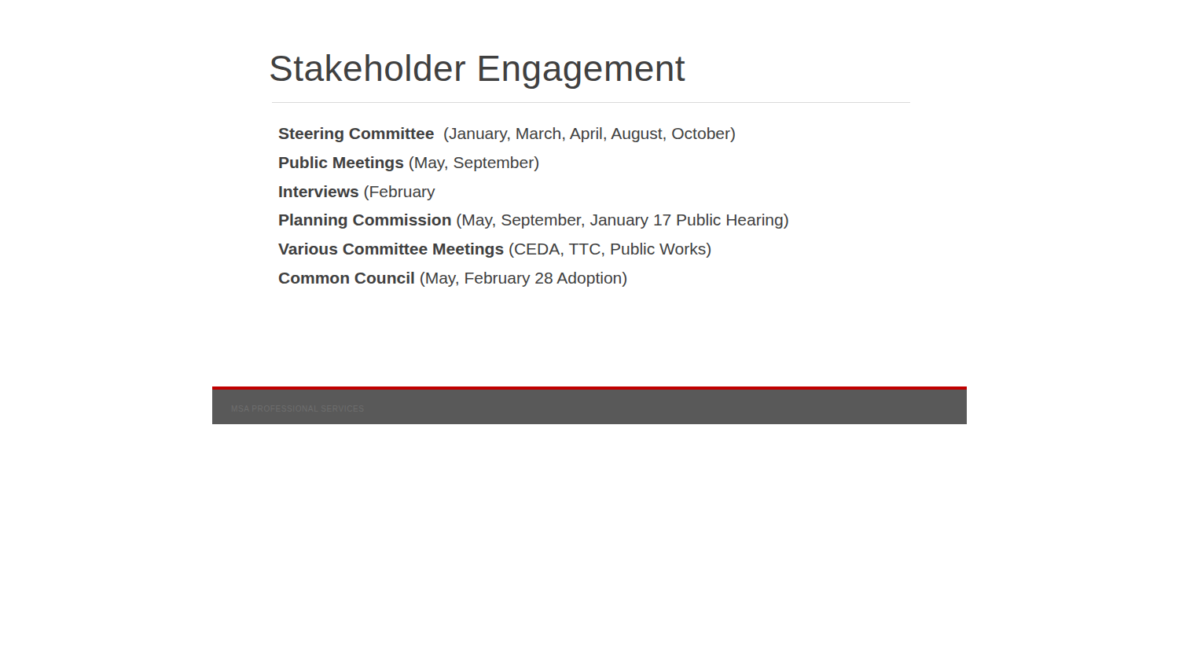Stakeholder Engagement
Steering Committee (January, March, April, August, October)
Public Meetings (May, September)
Interviews (February
Planning Commission (May, September, January 17 Public Hearing)
Various Committee Meetings (CEDA, TTC, Public Works)
Common Council (May, February 28 Adoption)
MSA PROFESSIONAL SERVICES